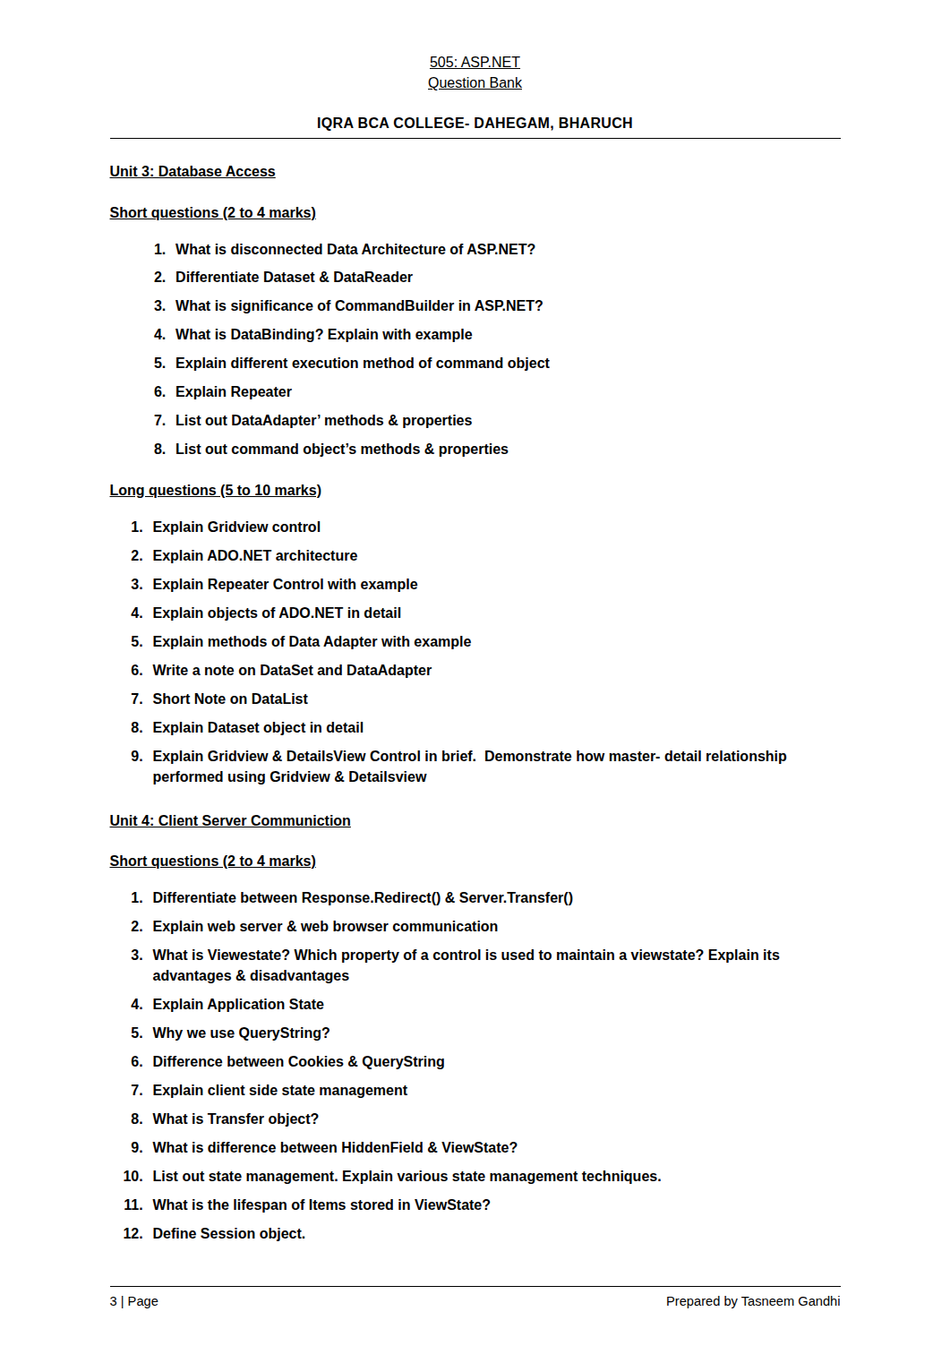505: ASP.NET
Question Bank
IQRA BCA COLLEGE- DAHEGAM, BHARUCH
Unit 3: Database Access
Short questions (2 to 4 marks)
What is disconnected Data Architecture of ASP.NET?
Differentiate Dataset & DataReader
What is significance of CommandBuilder in ASP.NET?
What is DataBinding? Explain with example
Explain different execution method of command object
Explain Repeater
List out DataAdapter’ methods & properties
List out command object’s methods & properties
Long questions (5 to 10 marks)
Explain Gridview control
Explain ADO.NET architecture
Explain Repeater Control with example
Explain objects of ADO.NET in detail
Explain methods of Data Adapter with example
Write a note on DataSet and DataAdapter
Short Note on DataList
Explain Dataset object in detail
Explain Gridview & DetailsView Control in brief. Demonstrate how master- detail relationship performed using Gridview & Detailsview
Unit 4: Client Server Communiction
Short questions (2 to 4 marks)
Differentiate between Response.Redirect() & Server.Transfer()
Explain web server & web browser communication
What is Viewestate? Which property of a control is used to maintain a viewstate? Explain its advantages & disadvantages
Explain Application State
Why we use QueryString?
Difference between Cookies & QueryString
Explain client side state management
What is Transfer object?
What is difference between HiddenField & ViewState?
List out state management. Explain various state management techniques.
What is the lifespan of Items stored in ViewState?
Define Session object.
3 | Page Prepared by Tasneem Gandhi